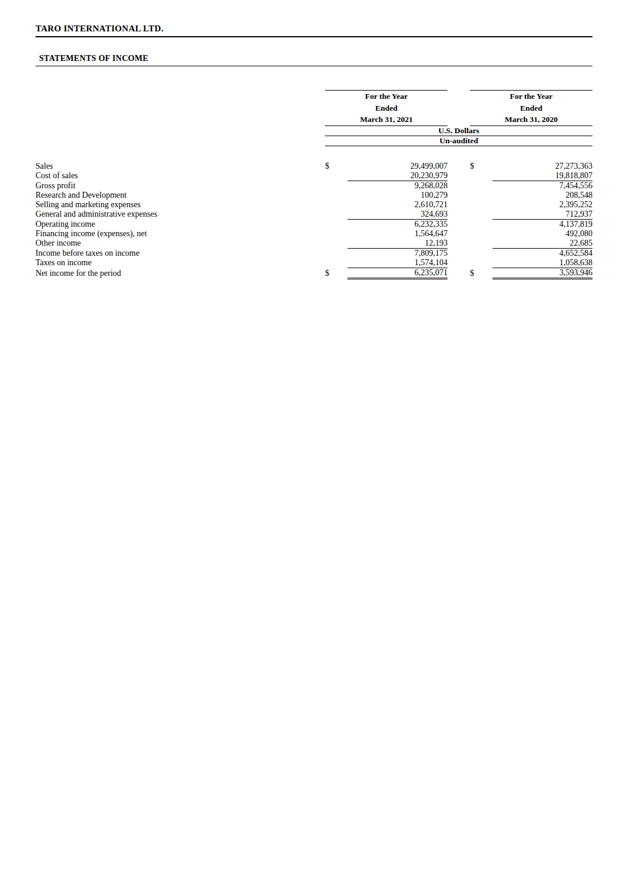TARO INTERNATIONAL LTD.
STATEMENTS OF INCOME
| | For the Year | | For the Year |
| | Ended | | Ended |
| | March 31, 2021 | | March 31, 2020 |
| | U.S. Dollars |
| | Un-audited |
| Sales | $ | 29,499,007 | | $ | 27,273,363 |
| Cost of sales | | 20,230,979 | | | 19,818,807 |
| Gross profit | | 9,268,028 | | | 7,454,556 |
| Research and Development | | 100,279 | | | 208,548 |
| Selling and marketing expenses | | 2,610,721 | | | 2,395,252 |
| General and administrative expenses | | 324,693 | | | 712,937 |
| Operating income | | 6,232,335 | | | 4,137,819 |
| Financing income (expenses), net | | 1,564,647 | | | 492,080 |
| Other income | | 12,193 | | | 22,685 |
| Income before taxes on income | | 7,809,175 | | | 4,652,584 |
| Taxes on income | | 1,574,104 | | | 1,058,638 |
| Net income for the period | $ | 6,235,071 | | $ | 3,593,946 |